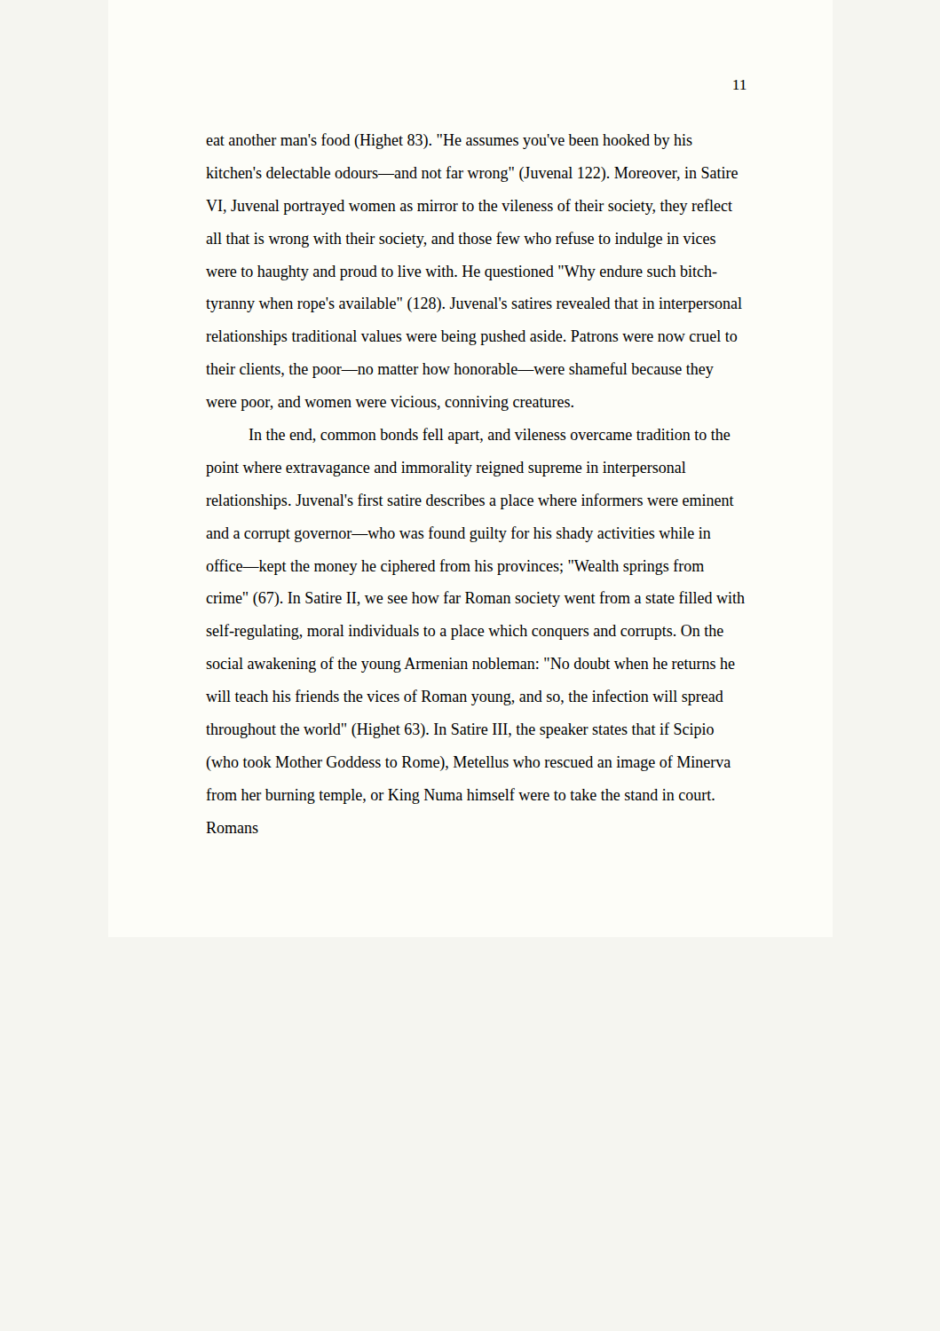11
eat another man's food (Highet 83). "He assumes you've been hooked by his kitchen's delectable odours—and not far wrong" (Juvenal 122). Moreover, in Satire VI, Juvenal portrayed women as mirror to the vileness of their society, they reflect all that is wrong with their society, and those few who refuse to indulge in vices were to haughty and proud to live with. He questioned "Why endure such bitch-tyranny when rope's available" (128). Juvenal's satires revealed that in interpersonal relationships traditional values were being pushed aside. Patrons were now cruel to their clients, the poor—no matter how honorable—were shameful because they were poor, and women were vicious, conniving creatures.
In the end, common bonds fell apart, and vileness overcame tradition to the point where extravagance and immorality reigned supreme in interpersonal relationships. Juvenal's first satire describes a place where informers were eminent and a corrupt governor—who was found guilty for his shady activities while in office—kept the money he ciphered from his provinces; "Wealth springs from crime" (67). In Satire II, we see how far Roman society went from a state filled with self-regulating, moral individuals to a place which conquers and corrupts. On the social awakening of the young Armenian nobleman: "No doubt when he returns he will teach his friends the vices of Roman young, and so, the infection will spread throughout the world" (Highet 63). In Satire III, the speaker states that if Scipio (who took Mother Goddess to Rome), Metellus who rescued an image of Minerva from her burning temple, or King Numa himself were to take the stand in court. Romans